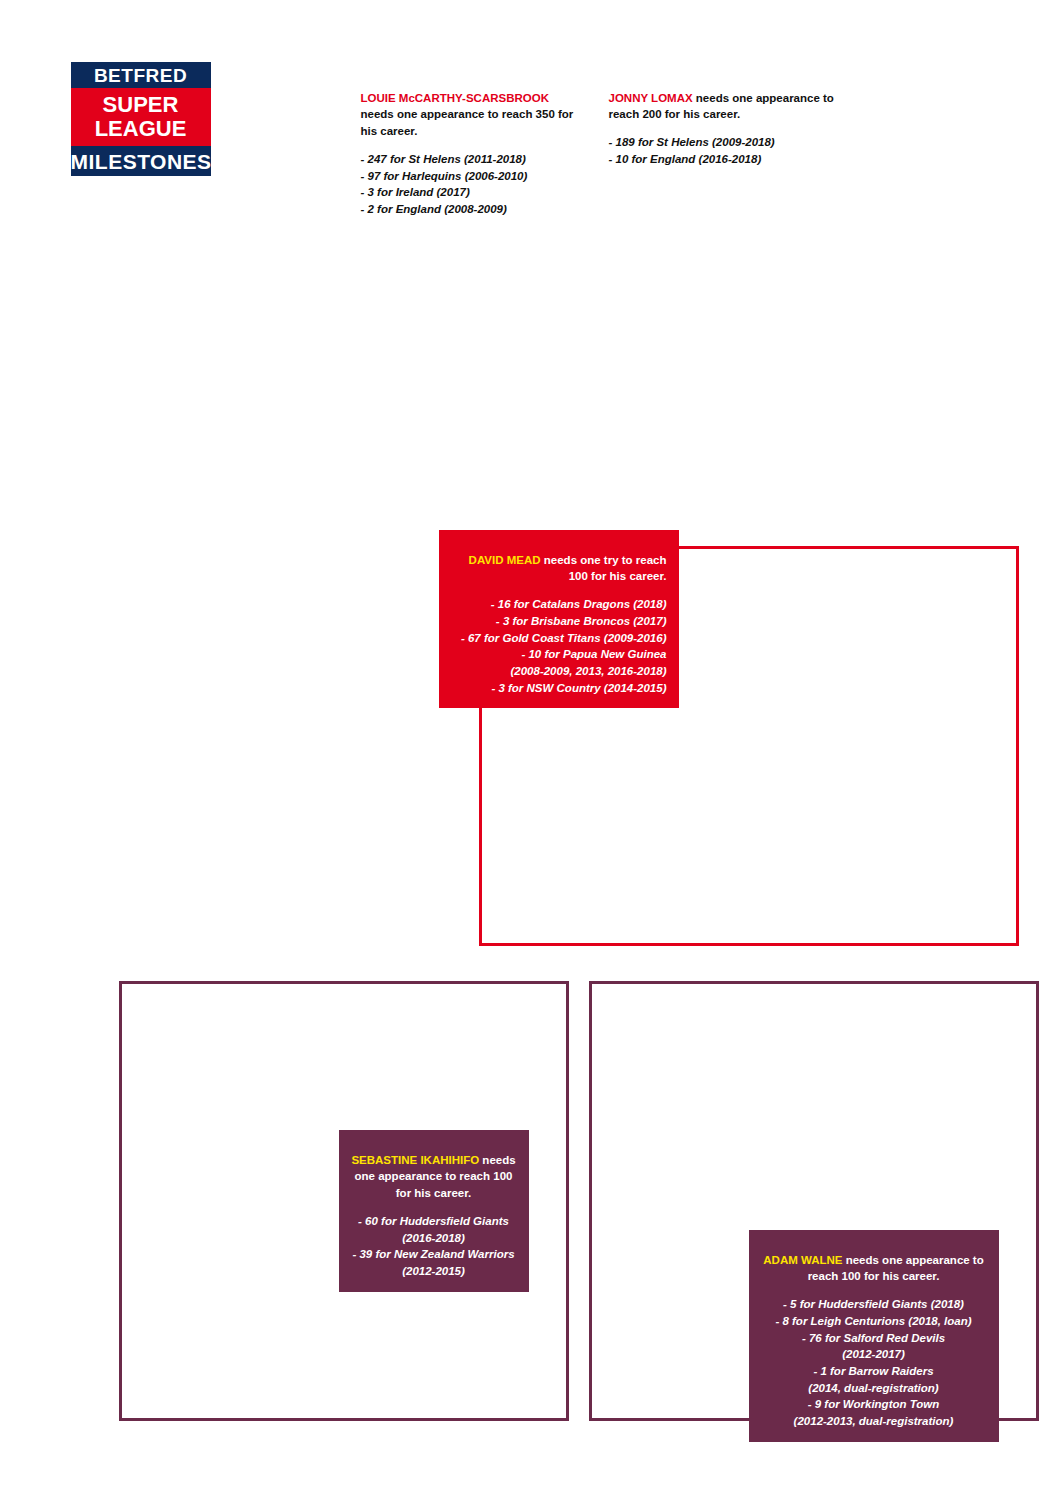BETFRED
SUPER
LEAGUE
MILESTONES
LOUIE McCARTHY-SCARSBROOK needs one appearance to reach 350 for his career.
- 247 for St Helens (2011-2018)
- 97 for Harlequins (2006-2010)
- 3 for Ireland (2017)
- 2 for England (2008-2009)
JONNY LOMAX needs one appearance to reach 200 for his career.
- 189 for St Helens (2009-2018)
- 10 for England (2016-2018)
DAVID MEAD needs one try to reach 100 for his career.
- 16 for Catalans Dragons (2018)
- 3 for Brisbane Broncos (2017)
- 67 for Gold Coast Titans (2009-2016)
- 10 for Papua New Guinea
(2008-2009, 2013, 2016-2018)
- 3 for NSW Country (2014-2015)
SEBASTINE IKAHIHIFO needs one appearance to reach 100 for his career.
- 60 for Huddersfield Giants
(2016-2018)
- 39 for New Zealand Warriors
(2012-2015)
ADAM WALNE needs one appearance to reach 100 for his career.
- 5 for Huddersfield Giants (2018)
- 8 for Leigh Centurions (2018, loan)
- 76 for Salford Red Devils
(2012-2017)
- 1 for Barrow Raiders
(2014, dual-registration)
- 9 for Workington Town
(2012-2013, dual-registration)